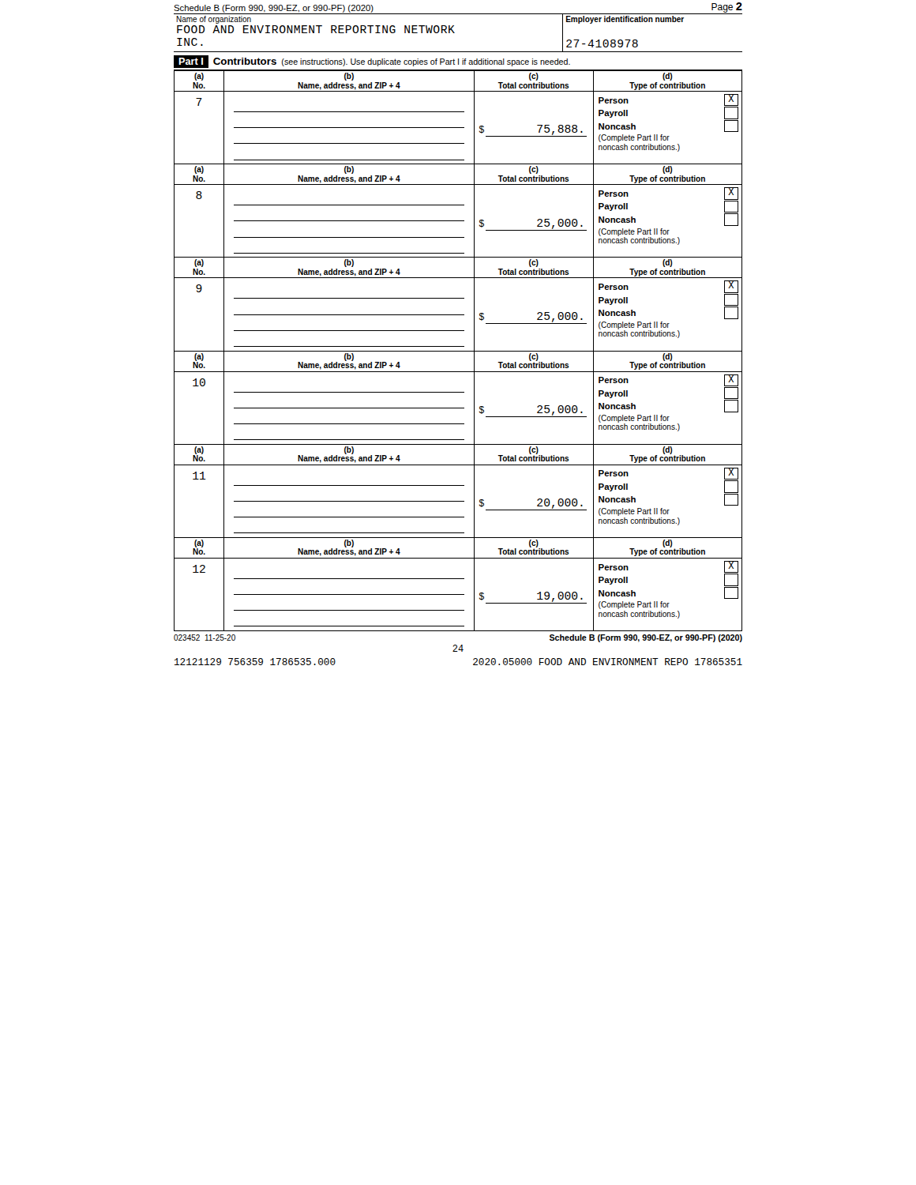Schedule B (Form 990, 990-EZ, or 990-PF) (2020)
Page 2
| Name of organization FOOD AND ENVIRONMENT REPORTING NETWORK INC. | Employer identification number 27-4108978 |
Part I Contributors (see instructions). Use duplicate copies of Part I if additional space is needed.
| (a) No. | (b) Name, address, and ZIP + 4 | (c) Total contributions | (d) Type of contribution |
| --- | --- | --- | --- |
| 7 | | $ 75,888. | Person X Payroll Noncash (Complete Part II for noncash contributions.) |
| (a) No. | (b) Name, address, and ZIP + 4 | (c) Total contributions | (d) Type of contribution |
| 8 | | $ 25,000. | Person X Payroll Noncash (Complete Part II for noncash contributions.) |
| (a) No. | (b) Name, address, and ZIP + 4 | (c) Total contributions | (d) Type of contribution |
| 9 | | $ 25,000. | Person X Payroll Noncash (Complete Part II for noncash contributions.) |
| (a) No. | (b) Name, address, and ZIP + 4 | (c) Total contributions | (d) Type of contribution |
| 10 | | $ 25,000. | Person X Payroll Noncash (Complete Part II for noncash contributions.) |
| (a) No. | (b) Name, address, and ZIP + 4 | (c) Total contributions | (d) Type of contribution |
| 11 | | $ 20,000. | Person X Payroll Noncash (Complete Part II for noncash contributions.) |
| (a) No. | (b) Name, address, and ZIP + 4 | (c) Total contributions | (d) Type of contribution |
| 12 | | $ 19,000. | Person X Payroll Noncash (Complete Part II for noncash contributions.) |
023452 11-25-20
Schedule B (Form 990, 990-EZ, or 990-PF) (2020)
24
12121129 756359 1786535.000
2020.05000 FOOD AND ENVIRONMENT REPO 17865351